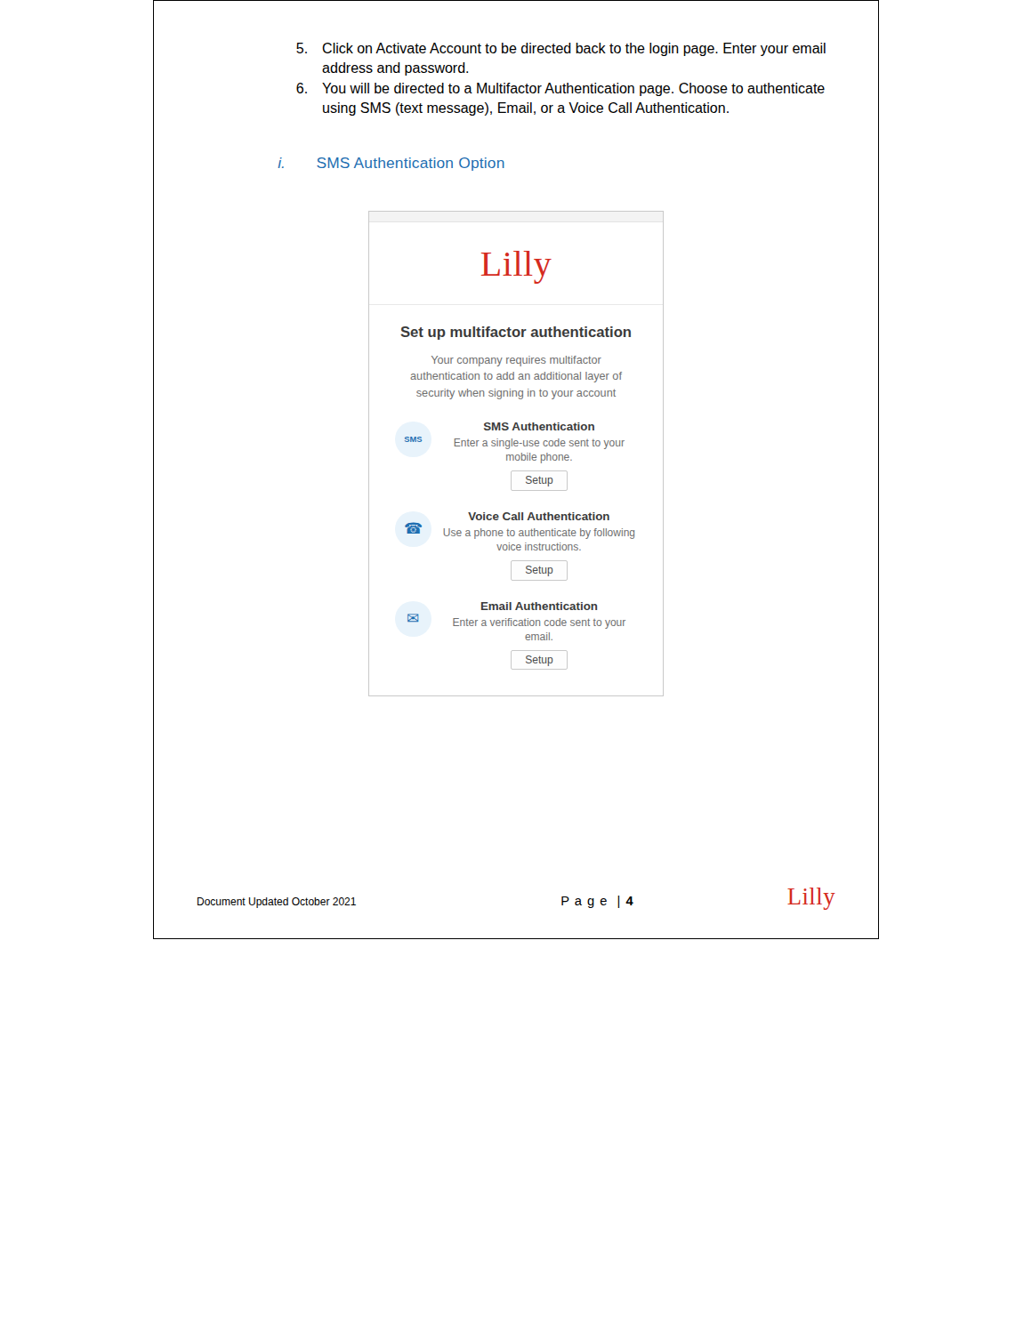Click on Activate Account to be directed back to the login page. Enter your email address and password.
You will be directed to a Multifactor Authentication page. Choose to authenticate using SMS (text message), Email, or a Voice Call Authentication.
i. SMS Authentication Option
Lilly
Set up multifactor authentication
Your company requires multifactor authentication to add an additional layer of security when signing in to your account
SMS
SMS Authentication
Enter a single-use code sent to your mobile phone.
Setup
Voice Call Authentication
Use a phone to authenticate by following voice instructions.
Setup
Email Authentication
Enter a verification code sent to your email.
Setup
Document Updated October 2021
P a g e | 4
Lilly